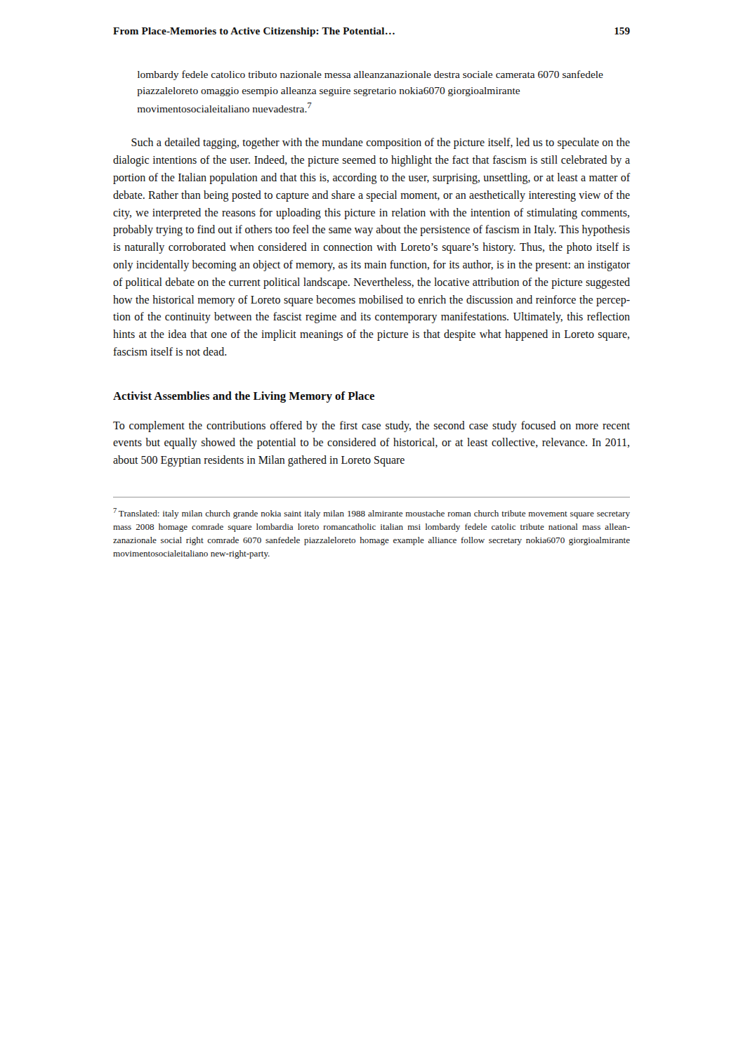From Place-Memories to Active Citizenship: The Potential… 159
lombardy fedele catolico tributo nazionale messa alleanzanazionale destra sociale camerata 6070 sanfedele piazzaleloreto omaggio esempio alleanza seguire segretario nokia6070 giorgioalmirante movimentosocialeitaliano nuevadestra.7
Such a detailed tagging, together with the mundane composition of the picture itself, led us to speculate on the dialogic intentions of the user. Indeed, the picture seemed to highlight the fact that fascism is still celebrated by a portion of the Italian population and that this is, according to the user, surprising, unsettling, or at least a matter of debate. Rather than being posted to capture and share a special moment, or an aesthetically interesting view of the city, we interpreted the reasons for uploading this picture in relation with the intention of stimulating comments, probably trying to find out if others too feel the same way about the persistence of fascism in Italy. This hypothesis is naturally corroborated when considered in connection with Loreto’s square’s history. Thus, the photo itself is only incidentally becoming an object of memory, as its main function, for its author, is in the present: an instigator of political debate on the current political landscape. Nevertheless, the locative attribution of the picture suggested how the historical memory of Loreto square becomes mobilised to enrich the discussion and reinforce the perception of the continuity between the fascist regime and its contemporary manifestations. Ultimately, this reflection hints at the idea that one of the implicit meanings of the picture is that despite what happened in Loreto square, fascism itself is not dead.
Activist Assemblies and the Living Memory of Place
To complement the contributions offered by the first case study, the second case study focused on more recent events but equally showed the potential to be considered of historical, or at least collective, relevance. In 2011, about 500 Egyptian residents in Milan gathered in Loreto Square
7 Translated: italy milan church grande nokia saint italy milan 1988 almirante moustache roman church tribute movement square secretary mass 2008 homage comrade square lombardia loreto romancatholic italian msi lombardy fedele catolic tribute national mass alleanzanazionale social right comrade 6070 sanfedele piazzaleloreto homage example alliance follow secretary nokia6070 giorgioalmirante movimentosocialeitaliano new-right-party.